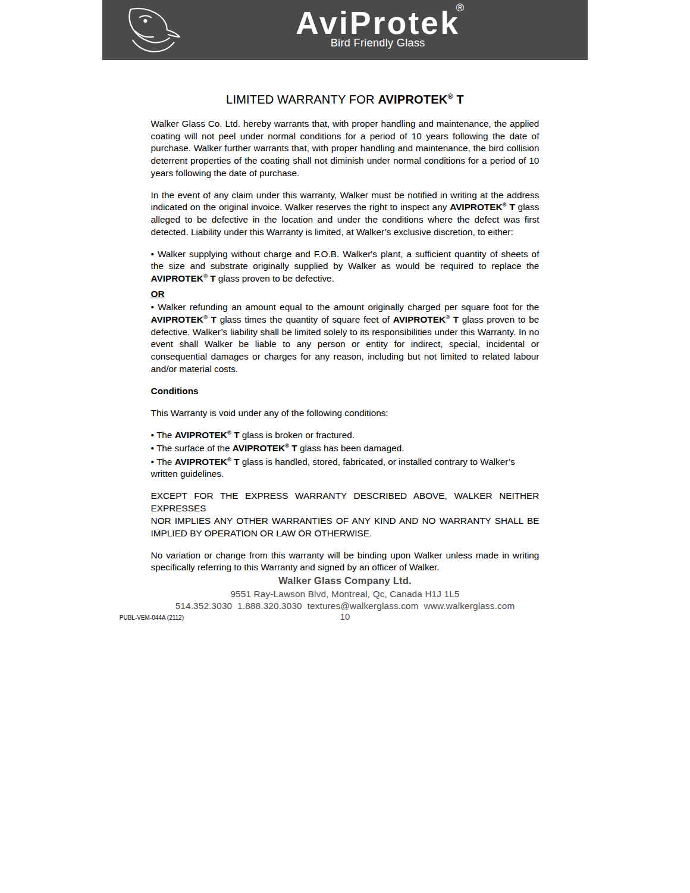AviProtek®
Bird Friendly Glass
LIMITED WARRANTY FOR AVIPROTEK® T
Walker Glass Co. Ltd. hereby warrants that, with proper handling and maintenance, the applied coating will not peel under normal conditions for a period of 10 years following the date of purchase. Walker further warrants that, with proper handling and maintenance, the bird collision deterrent properties of the coating shall not diminish under normal conditions for a period of 10 years following the date of purchase.
In the event of any claim under this warranty, Walker must be notified in writing at the address indicated on the original invoice. Walker reserves the right to inspect any AVIPROTEK® T glass alleged to be defective in the location and under the conditions where the defect was first detected. Liability under this Warranty is limited, at Walker’s exclusive discretion, to either:
• Walker supplying without charge and F.O.B. Walker's plant, a sufficient quantity of sheets of the size and substrate originally supplied by Walker as would be required to replace the AVIPROTEK® T glass proven to be defective.
OR
• Walker refunding an amount equal to the amount originally charged per square foot for the AVIPROTEK® T glass times the quantity of square feet of AVIPROTEK® T glass proven to be defective. Walker’s liability shall be limited solely to its responsibilities under this Warranty. In no event shall Walker be liable to any person or entity for indirect, special, incidental or consequential damages or charges for any reason, including but not limited to related labour and/or material costs.
Conditions
This Warranty is void under any of the following conditions:
• The AVIPROTEK® T glass is broken or fractured.
• The surface of the AVIPROTEK® T glass has been damaged.
• The AVIPROTEK® T glass is handled, stored, fabricated, or installed contrary to Walker’s written guidelines.
EXCEPT FOR THE EXPRESS WARRANTY DESCRIBED ABOVE, WALKER NEITHER EXPRESSES
NOR IMPLIES ANY OTHER WARRANTIES OF ANY KIND AND NO WARRANTY SHALL BE IMPLIED BY OPERATION OR LAW OR OTHERWISE.
No variation or change from this warranty will be binding upon Walker unless made in writing specifically referring to this Warranty and signed by an officer of Walker.
Walker Glass Company Ltd.
9551 Ray-Lawson Blvd, Montreal, Qc, Canada H1J 1L5
514.352.3030 1.888.320.3030 textures@walkerglass.com www.walkerglass.com
PUBL-VEM-044A (2112)
10